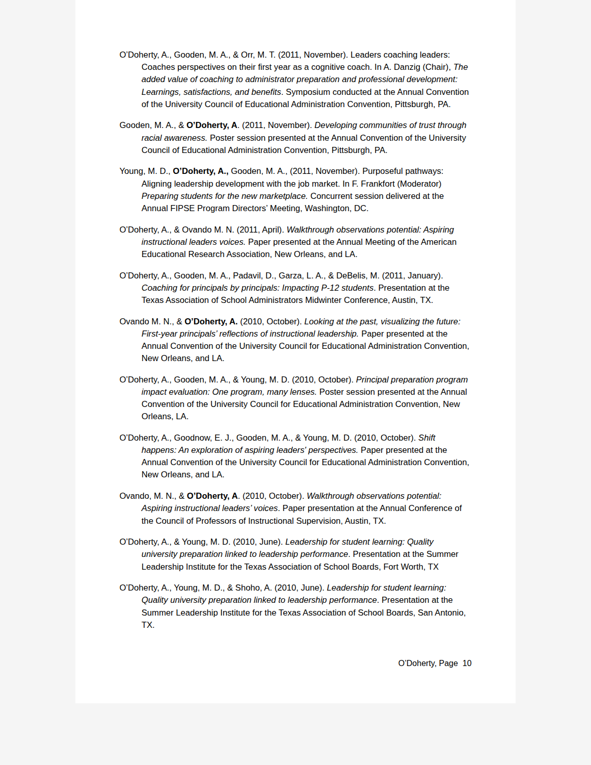O’Doherty, A., Gooden, M. A., & Orr, M. T. (2011, November). Leaders coaching leaders: Coaches perspectives on their first year as a cognitive coach. In A. Danzig (Chair), The added value of coaching to administrator preparation and professional development: Learnings, satisfactions, and benefits. Symposium conducted at the Annual Convention of the University Council of Educational Administration Convention, Pittsburgh, PA.
Gooden, M. A., & O’Doherty, A. (2011, November). Developing communities of trust through racial awareness. Poster session presented at the Annual Convention of the University Council of Educational Administration Convention, Pittsburgh, PA.
Young, M. D., O’Doherty, A., Gooden, M. A., (2011, November). Purposeful pathways: Aligning leadership development with the job market. In F. Frankfort (Moderator) Preparing students for the new marketplace. Concurrent session delivered at the Annual FIPSE Program Directors’ Meeting, Washington, DC.
O’Doherty, A., & Ovando M. N. (2011, April). Walkthrough observations potential: Aspiring instructional leaders voices. Paper presented at the Annual Meeting of the American Educational Research Association, New Orleans, and LA.
O’Doherty, A., Gooden, M. A., Padavil, D., Garza, L. A., & DeBelis, M. (2011, January). Coaching for principals by principals: Impacting P-12 students. Presentation at the Texas Association of School Administrators Midwinter Conference, Austin, TX.
Ovando M. N., & O’Doherty, A. (2010, October). Looking at the past, visualizing the future: First-year principals’ reflections of instructional leadership. Paper presented at the Annual Convention of the University Council for Educational Administration Convention, New Orleans, and LA.
O’Doherty, A., Gooden, M. A., & Young, M. D. (2010, October). Principal preparation program impact evaluation: One program, many lenses. Poster session presented at the Annual Convention of the University Council for Educational Administration Convention, New Orleans, LA.
O’Doherty, A., Goodnow, E. J., Gooden, M. A., & Young, M. D. (2010, October). Shift happens: An exploration of aspiring leaders' perspectives. Paper presented at the Annual Convention of the University Council for Educational Administration Convention, New Orleans, and LA.
Ovando, M. N., & O’Doherty, A. (2010, October). Walkthrough observations potential: Aspiring instructional leaders’ voices. Paper presentation at the Annual Conference of the Council of Professors of Instructional Supervision, Austin, TX.
O’Doherty, A., & Young, M. D. (2010, June). Leadership for student learning: Quality university preparation linked to leadership performance. Presentation at the Summer Leadership Institute for the Texas Association of School Boards, Fort Worth, TX
O’Doherty, A., Young, M. D., & Shoho, A. (2010, June). Leadership for student learning: Quality university preparation linked to leadership performance. Presentation at the Summer Leadership Institute for the Texas Association of School Boards, San Antonio, TX.
O’Doherty, Page 10